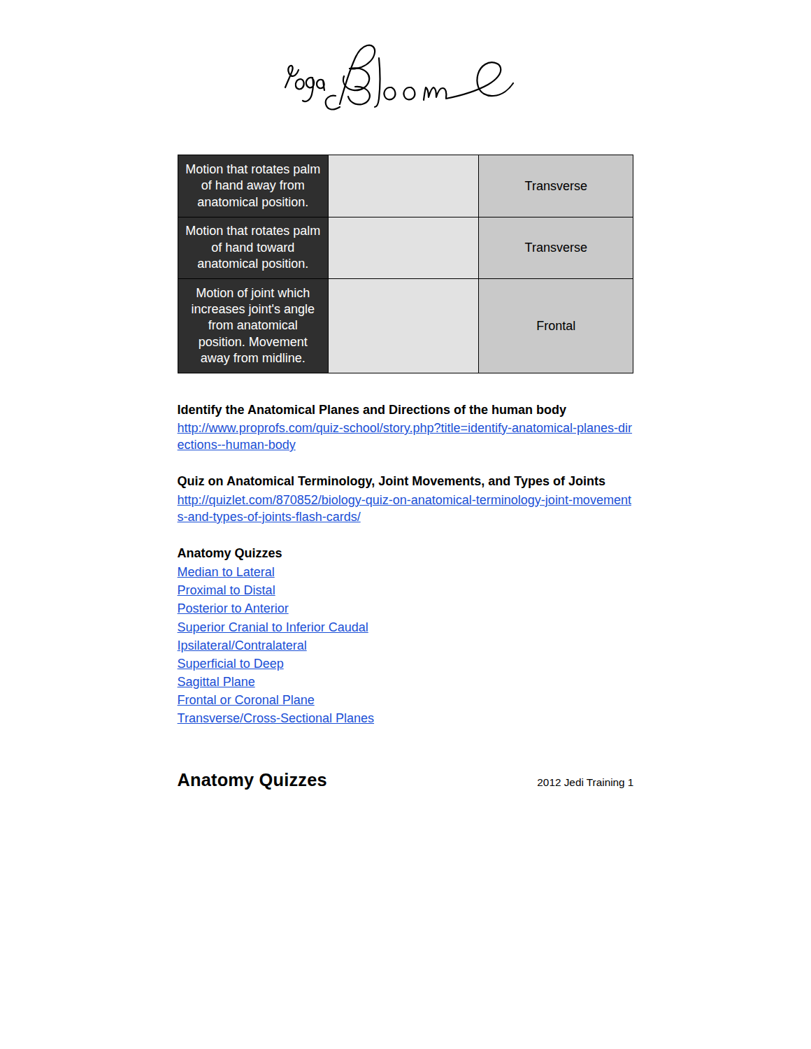| Motion that rotates palm of hand away from anatomical position. | | Transverse |
| Motion that rotates palm of hand toward anatomical position. | | Transverse |
| Motion of joint which increases joint's angle from anatomical position. Movement away from midline. | | Frontal |
Identify the Anatomical Planes and Directions of the human body
http://www.proprofs.com/quiz-school/story.php?title=identify-anatomical-planes-directions--human-body
Quiz on Anatomical Terminology, Joint Movements, and Types of Joints
http://quizlet.com/870852/biology-quiz-on-anatomical-terminology-joint-movements-and-types-of-joints-flash-cards/
Anatomy Quizzes
Median to Lateral
Proximal to Distal
Posterior to Anterior
Superior Cranial to Inferior Caudal
Ipsilateral/Contralateral
Superficial to Deep
Sagittal Plane
Frontal or Coronal Plane
Transverse/Cross-Sectional Planes
Anatomy Quizzes
2012 Jedi Training 1